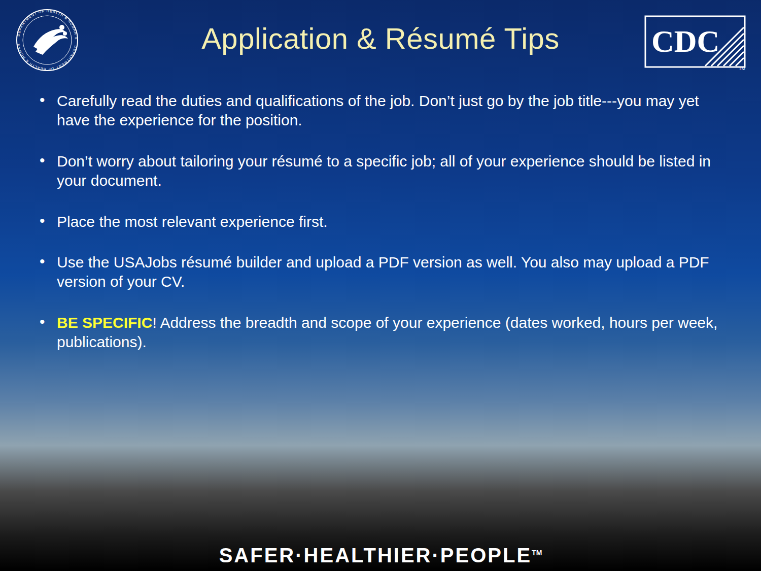DEPARTMENT OF HEALTH & HUMAN SERVICES · USA DEPARTMENT OF HEALTH & HUMAN SERVICES
Application & Résumé Tips
CDC TM
Carefully read the duties and qualifications of the job. Don’t just go by the job title---you may yet have the experience for the position.
Don’t worry about tailoring your résumé to a specific job; all of your experience should be listed in your document.
Place the most relevant experience first.
Use the USAJobs résumé builder and upload a PDF version as well. You also may upload a PDF version of your CV.
BE SPECIFIC! Address the breadth and scope of your experience (dates worked, hours per week, publications).
SAFER·HEALTHIER·PEOPLETM